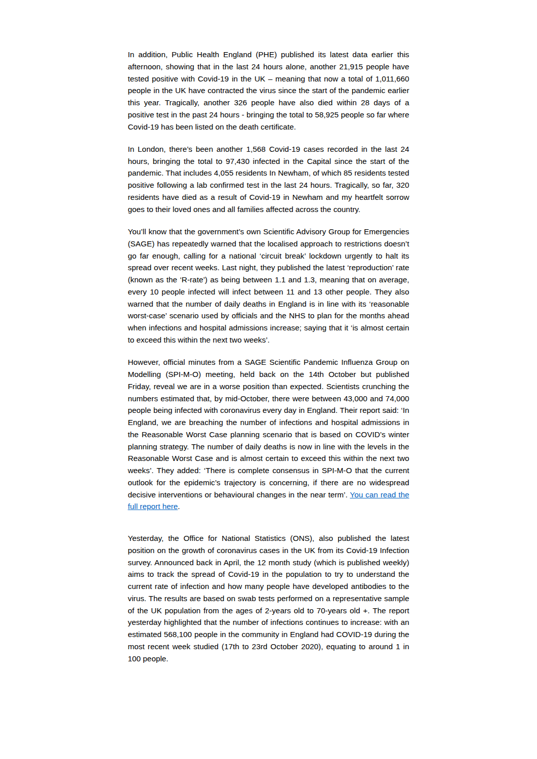In addition, Public Health England (PHE) published its latest data earlier this afternoon, showing that in the last 24 hours alone, another 21,915 people have tested positive with Covid-19 in the UK – meaning that now a total of 1,011,660 people in the UK have contracted the virus since the start of the pandemic earlier this year. Tragically, another 326 people have also died within 28 days of a positive test in the past 24 hours - bringing the total to 58,925 people so far where Covid-19 has been listed on the death certificate.
In London, there’s been another 1,568 Covid-19 cases recorded in the last 24 hours, bringing the total to 97,430 infected in the Capital since the start of the pandemic. That includes 4,055 residents In Newham, of which 85 residents tested positive following a lab confirmed test in the last 24 hours. Tragically, so far, 320 residents have died as a result of Covid-19 in Newham and my heartfelt sorrow goes to their loved ones and all families affected across the country.
You’ll know that the government’s own Scientific Advisory Group for Emergencies (SAGE) has repeatedly warned that the localised approach to restrictions doesn’t go far enough, calling for a national ‘circuit break’ lockdown urgently to halt its spread over recent weeks. Last night, they published the latest ‘reproduction’ rate (known as the ‘R-rate’) as being between 1.1 and 1.3, meaning that on average, every 10 people infected will infect between 11 and 13 other people. They also warned that the number of daily deaths in England is in line with its ‘reasonable worst-case’ scenario used by officials and the NHS to plan for the months ahead when infections and hospital admissions increase; saying that it ‘is almost certain to exceed this within the next two weeks’.
However, official minutes from a SAGE Scientific Pandemic Influenza Group on Modelling (SPI-M-O) meeting, held back on the 14th October but published Friday, reveal we are in a worse position than expected. Scientists crunching the numbers estimated that, by mid-October, there were between 43,000 and 74,000 people being infected with coronavirus every day in England. Their report said: ‘In England, we are breaching the number of infections and hospital admissions in the Reasonable Worst Case planning scenario that is based on COVID’s winter planning strategy. The number of daily deaths is now in line with the levels in the Reasonable Worst Case and is almost certain to exceed this within the next two weeks’. They added: ‘There is complete consensus in SPI-M-O that the current outlook for the epidemic’s trajectory is concerning, if there are no widespread decisive interventions or behavioural changes in the near term’. You can read the full report here.
Yesterday, the Office for National Statistics (ONS), also published the latest position on the growth of coronavirus cases in the UK from its Covid-19 Infection survey. Announced back in April, the 12 month study (which is published weekly) aims to track the spread of Covid-19 in the population to try to understand the current rate of infection and how many people have developed antibodies to the virus. The results are based on swab tests performed on a representative sample of the UK population from the ages of 2-years old to 70-years old +. The report yesterday highlighted that the number of infections continues to increase: with an estimated 568,100 people in the community in England had COVID-19 during the most recent week studied (17th to 23rd October 2020), equating to around 1 in 100 people.